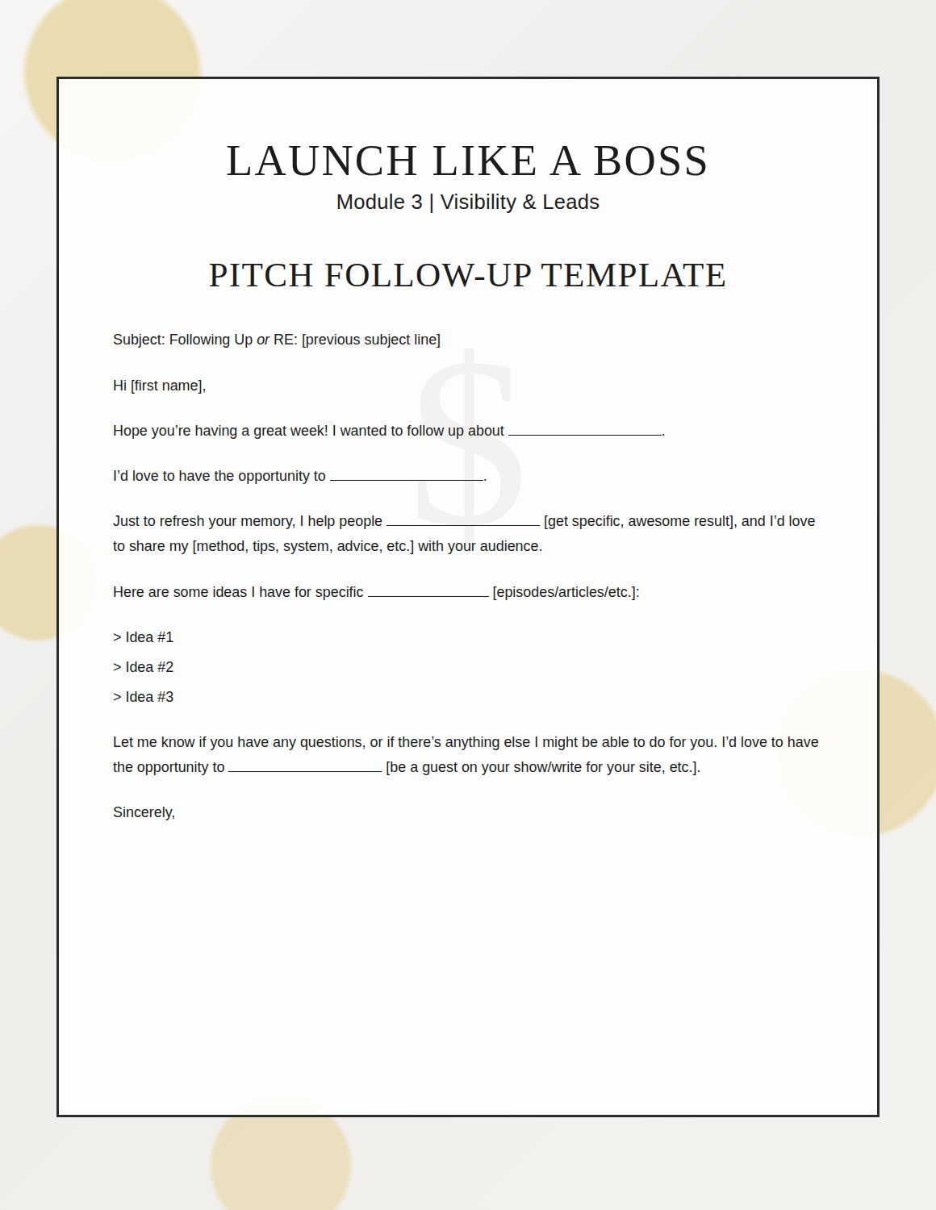Launch Like a Boss
Module 3 | Visibility & Leads
Pitch Follow-Up Template
Subject: Following Up or RE: [previous subject line]
Hi [first name],
Hope you’re having a great week! I wanted to follow up about .
I’d love to have the opportunity to .
Just to refresh your memory, I help people [get specific, awesome result], and I’d love to share my [method, tips, system, advice, etc.] with your audience.
Here are some ideas I have for specific [episodes/articles/etc.]:
> Idea #1
> Idea #2
> Idea #3
Let me know if you have any questions, or if there’s anything else I might be able to do for you. I’d love to have the opportunity to [be a guest on your show/write for your site, etc.].
Sincerely,